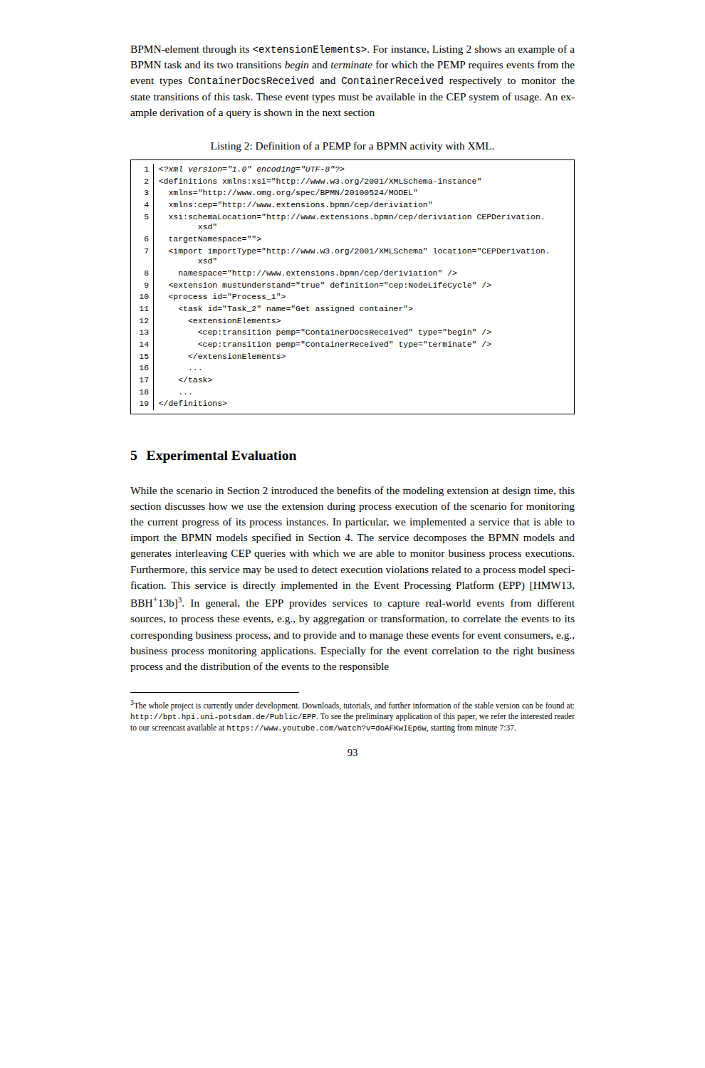BPMN-element through its <extensionElements>. For instance, Listing 2 shows an example of a BPMN task and its two transitions begin and terminate for which the PEMP requires events from the event types ContainerDocsReceived and ContainerReceived respectively to monitor the state transitions of this task. These event types must be available in the CEP system of usage. An example derivation of a query is shown in the next section
Listing 2: Definition of a PEMP for a BPMN activity with XML.
| 1 | <?xml version="1.0" encoding="UTF-8"?> |
| 2 | <definitions xmlns:xsi="http://www.w3.org/2001/XMLSchema-instance" |
| 3 | xmlns="http://www.omg.org/spec/BPMN/20100524/MODEL" |
| 4 | xmlns:cep="http://www.extensions.bpmn/cep/deriviation" |
| 5 | xsi:schemaLocation="http://www.extensions.bpmn/cep/deriviation CEPDerivation. xsd" |
| 6 | targetNamespace=""> |
| 7 | <import importType="http://www.w3.org/2001/XMLSchema" location="CEPDerivation. xsd" |
| 8 | namespace="http://www.extensions.bpmn/cep/deriviation" /> |
| 9 | <extension mustUnderstand="true" definition="cep:NodeLifeCycle" /> |
| 10 | <process id="Process_1"> |
| 11 | <task id="Task_2" name="Get assigned container"> |
| 12 | <extensionElements> |
| 13 | <cep:transition pemp="ContainerDocsReceived" type="begin" /> |
| 14 | <cep:transition pemp="ContainerReceived" type="terminate" /> |
| 15 | </extensionElements> |
| 16 | ... |
| 17 | </task> |
| 18 | ... |
| 19 | </definitions> |
5 Experimental Evaluation
While the scenario in Section 2 introduced the benefits of the modeling extension at design time, this section discusses how we use the extension during process execution of the scenario for monitoring the current progress of its process instances. In particular, we implemented a service that is able to import the BPMN models specified in Section 4. The service decomposes the BPMN models and generates interleaving CEP queries with which we are able to monitor business process executions. Furthermore, this service may be used to detect execution violations related to a process model specification. This service is directly implemented in the Event Processing Platform (EPP) [HMW13, BBH+13b]3. In general, the EPP provides services to capture real-world events from different sources, to process these events, e.g., by aggregation or transformation, to correlate the events to its corresponding business process, and to provide and to manage these events for event consumers, e.g., business process monitoring applications. Especially for the event correlation to the right business process and the distribution of the events to the responsible
3The whole project is currently under development. Downloads, tutorials, and further information of the stable version can be found at: http://bpt.hpi.uni-potsdam.de/Public/EPP. To see the preliminary application of this paper, we refer the interested reader to our screencast available at https://www.youtube.com/watch?v=doAFKwIEp6w, starting from minute 7:37.
93